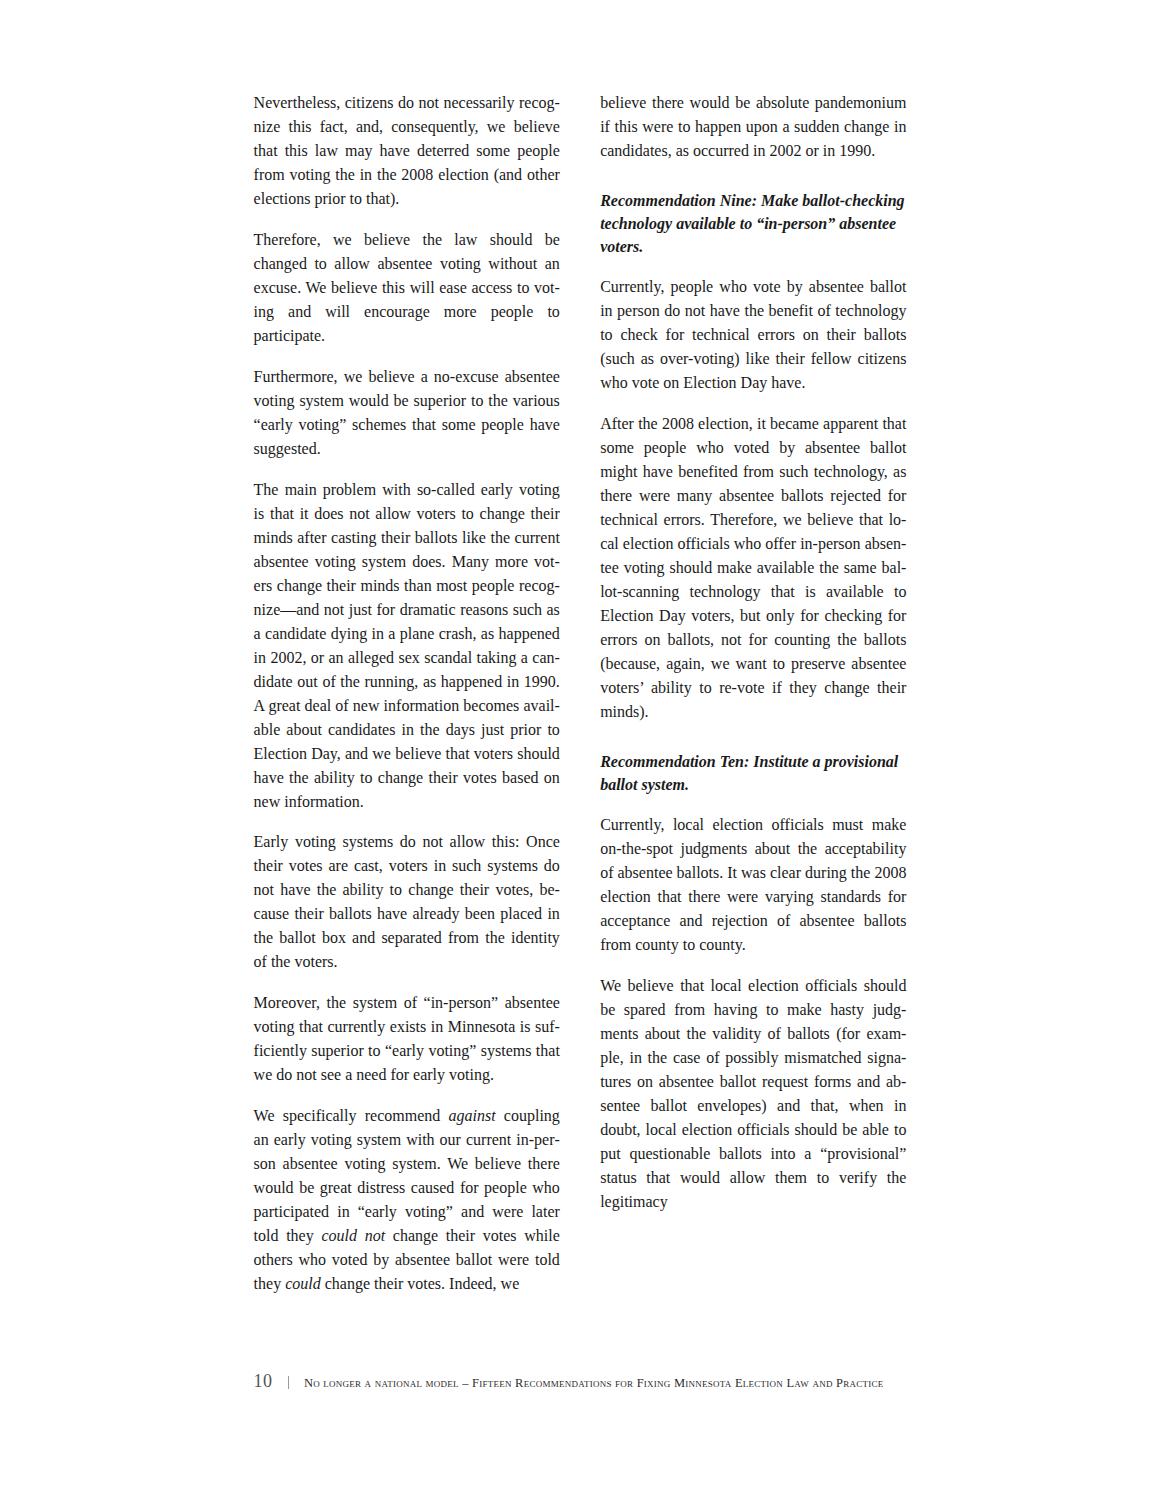Nevertheless, citizens do not necessarily recognize this fact, and, consequently, we believe that this law may have deterred some people from voting the in the 2008 election (and other elections prior to that).
Therefore, we believe the law should be changed to allow absentee voting without an excuse. We believe this will ease access to voting and will encourage more people to participate.
Furthermore, we believe a no-excuse absentee voting system would be superior to the various “early voting” schemes that some people have suggested.
The main problem with so-called early voting is that it does not allow voters to change their minds after casting their ballots like the current absentee voting system does. Many more voters change their minds than most people recognize—and not just for dramatic reasons such as a candidate dying in a plane crash, as happened in 2002, or an alleged sex scandal taking a candidate out of the running, as happened in 1990. A great deal of new information becomes available about candidates in the days just prior to Election Day, and we believe that voters should have the ability to change their votes based on new information.
Early voting systems do not allow this: Once their votes are cast, voters in such systems do not have the ability to change their votes, because their ballots have already been placed in the ballot box and separated from the identity of the voters.
Moreover, the system of “in-person” absentee voting that currently exists in Minnesota is sufficiently superior to “early voting” systems that we do not see a need for early voting.
We specifically recommend against coupling an early voting system with our current in-person absentee voting system. We believe there would be great distress caused for people who participated in “early voting” and were later told they could not change their votes while others who voted by absentee ballot were told they could change their votes. Indeed, we
believe there would be absolute pandemonium if this were to happen upon a sudden change in candidates, as occurred in 2002 or in 1990.
Recommendation Nine: Make ballot-checking technology available to “in-person” absentee voters.
Currently, people who vote by absentee ballot in person do not have the benefit of technology to check for technical errors on their ballots (such as over-voting) like their fellow citizens who vote on Election Day have.
After the 2008 election, it became apparent that some people who voted by absentee ballot might have benefited from such technology, as there were many absentee ballots rejected for technical errors. Therefore, we believe that local election officials who offer in-person absentee voting should make available the same ballot-scanning technology that is available to Election Day voters, but only for checking for errors on ballots, not for counting the ballots (because, again, we want to preserve absentee voters’ ability to re-vote if they change their minds).
Recommendation Ten: Institute a provisional ballot system.
Currently, local election officials must make on-the-spot judgments about the acceptability of absentee ballots. It was clear during the 2008 election that there were varying standards for acceptance and rejection of absentee ballots from county to county.
We believe that local election officials should be spared from having to make hasty judgments about the validity of ballots (for example, in the case of possibly mismatched signatures on absentee ballot request forms and absentee ballot envelopes) and that, when in doubt, local election officials should be able to put questionable ballots into a “provisional” status that would allow them to verify the legitimacy
10 No longer a national model – Fifteen Recommendations for Fixing Minnesota Election Law and Practice